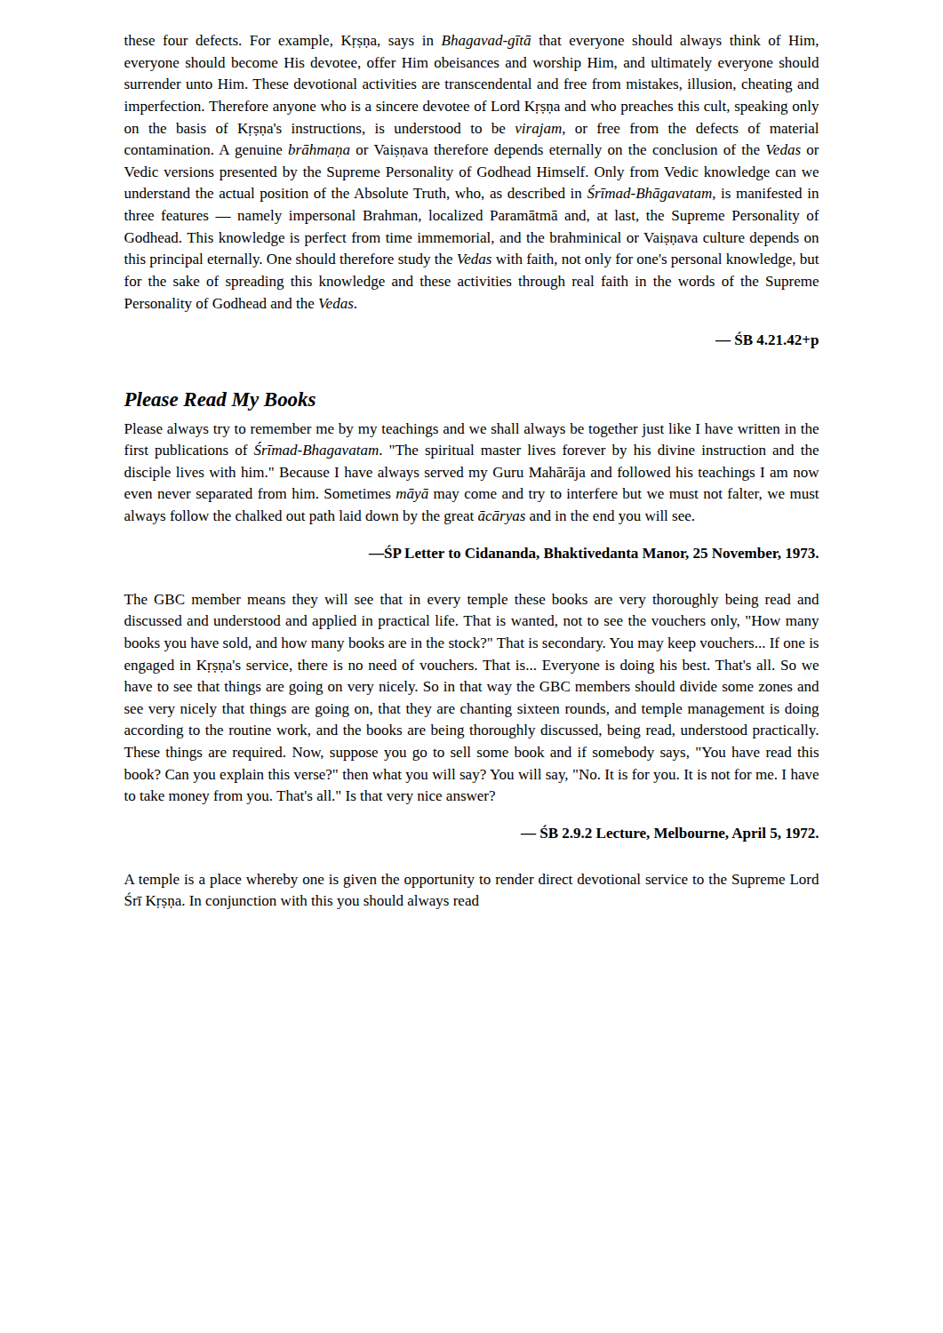these four defects. For example, Kṛṣṇa, says in Bhagavad-gītā that everyone should always think of Him, everyone should become His devotee, offer Him obeisances and worship Him, and ultimately everyone should surrender unto Him. These devotional activities are transcendental and free from mistakes, illusion, cheating and imperfection. Therefore anyone who is a sincere devotee of Lord Kṛṣṇa and who preaches this cult, speaking only on the basis of Kṛṣṇa's instructions, is understood to be virajam, or free from the defects of material contamination. A genuine brāhmaṇa or Vaiṣṇava therefore depends eternally on the conclusion of the Vedas or Vedic versions presented by the Supreme Personality of Godhead Himself. Only from Vedic knowledge can we understand the actual position of the Absolute Truth, who, as described in Śrīmad-Bhāgavatam, is manifested in three features — namely impersonal Brahman, localized Paramātmā and, at last, the Supreme Personality of Godhead. This knowledge is perfect from time immemorial, and the brahminical or Vaiṣṇava culture depends on this principal eternally. One should therefore study the Vedas with faith, not only for one's personal knowledge, but for the sake of spreading this knowledge and these activities through real faith in the words of the Supreme Personality of Godhead and the Vedas.
— ŚB 4.21.42+p
Please Read My Books
Please always try to remember me by my teachings and we shall always be together just like I have written in the first publications of Śrīmad-Bhagavatam. "The spiritual master lives forever by his divine instruction and the disciple lives with him." Because I have always served my Guru Mahārāja and followed his teachings I am now even never separated from him. Sometimes māyā may come and try to interfere but we must not falter, we must always follow the chalked out path laid down by the great ācāryas and in the end you will see.
—ŚP Letter to Cidananda, Bhaktivedanta Manor, 25 November, 1973.
The GBC member means they will see that in every temple these books are very thoroughly being read and discussed and understood and applied in practical life. That is wanted, not to see the vouchers only, "How many books you have sold, and how many books are in the stock?" That is secondary. You may keep vouchers... If one is engaged in Kṛṣṇa's service, there is no need of vouchers. That is... Everyone is doing his best. That's all. So we have to see that things are going on very nicely. So in that way the GBC members should divide some zones and see very nicely that things are going on, that they are chanting sixteen rounds, and temple management is doing according to the routine work, and the books are being thoroughly discussed, being read, understood practically. These things are required. Now, suppose you go to sell some book and if somebody says, "You have read this book? Can you explain this verse?" then what you will say? You will say, "No. It is for you. It is not for me. I have to take money from you. That's all." Is that very nice answer?
— ŚB 2.9.2 Lecture, Melbourne, April 5, 1972.
A temple is a place whereby one is given the opportunity to render direct devotional service to the Supreme Lord Śrī Kṛṣṇa. In conjunction with this you should always read